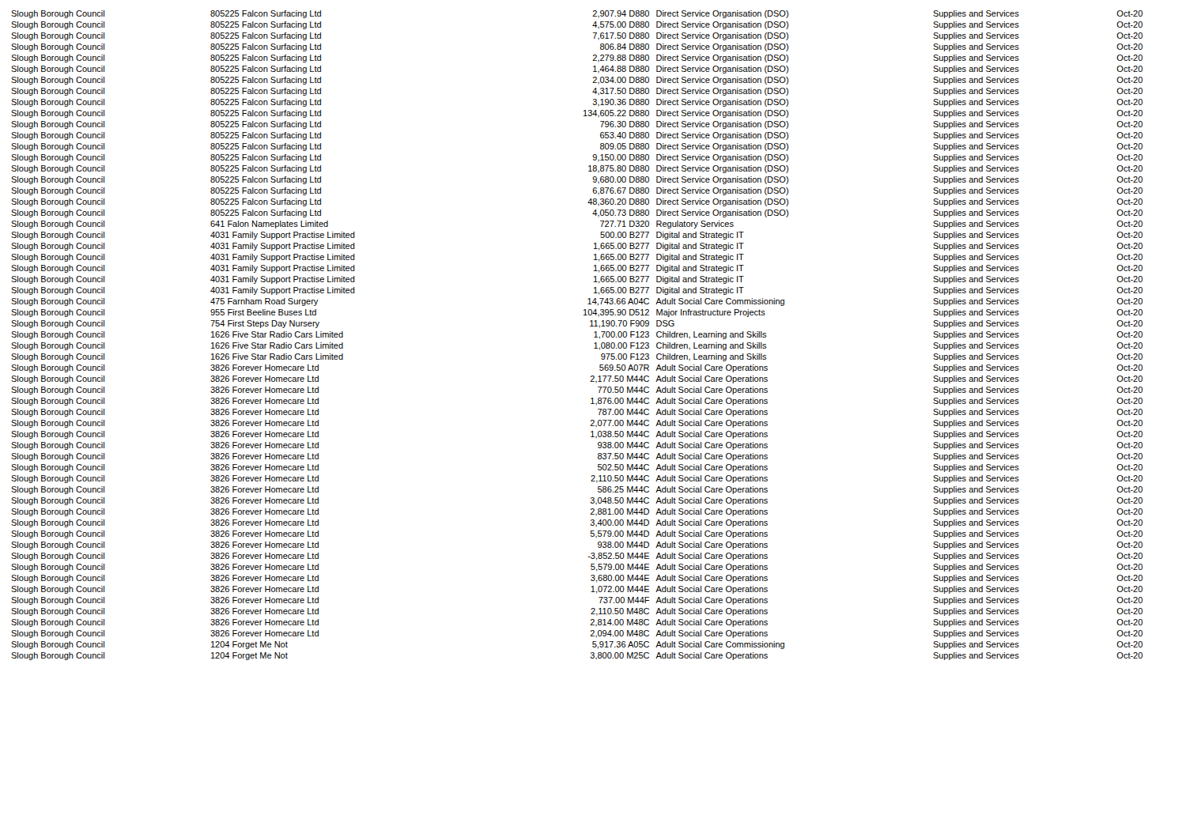| Slough Borough Council | 805225 Falcon Surfacing Ltd | 2,907.94 D880 | Direct Service Organisation (DSO) | Supplies and Services | Oct-20 |
| Slough Borough Council | 805225 Falcon Surfacing Ltd | 4,575.00 D880 | Direct Service Organisation (DSO) | Supplies and Services | Oct-20 |
| Slough Borough Council | 805225 Falcon Surfacing Ltd | 7,617.50 D880 | Direct Service Organisation (DSO) | Supplies and Services | Oct-20 |
| Slough Borough Council | 805225 Falcon Surfacing Ltd | 806.84 D880 | Direct Service Organisation (DSO) | Supplies and Services | Oct-20 |
| Slough Borough Council | 805225 Falcon Surfacing Ltd | 2,279.88 D880 | Direct Service Organisation (DSO) | Supplies and Services | Oct-20 |
| Slough Borough Council | 805225 Falcon Surfacing Ltd | 1,464.88 D880 | Direct Service Organisation (DSO) | Supplies and Services | Oct-20 |
| Slough Borough Council | 805225 Falcon Surfacing Ltd | 2,034.00 D880 | Direct Service Organisation (DSO) | Supplies and Services | Oct-20 |
| Slough Borough Council | 805225 Falcon Surfacing Ltd | 4,317.50 D880 | Direct Service Organisation (DSO) | Supplies and Services | Oct-20 |
| Slough Borough Council | 805225 Falcon Surfacing Ltd | 3,190.36 D880 | Direct Service Organisation (DSO) | Supplies and Services | Oct-20 |
| Slough Borough Council | 805225 Falcon Surfacing Ltd | 134,605.22 D880 | Direct Service Organisation (DSO) | Supplies and Services | Oct-20 |
| Slough Borough Council | 805225 Falcon Surfacing Ltd | 796.30 D880 | Direct Service Organisation (DSO) | Supplies and Services | Oct-20 |
| Slough Borough Council | 805225 Falcon Surfacing Ltd | 653.40 D880 | Direct Service Organisation (DSO) | Supplies and Services | Oct-20 |
| Slough Borough Council | 805225 Falcon Surfacing Ltd | 809.05 D880 | Direct Service Organisation (DSO) | Supplies and Services | Oct-20 |
| Slough Borough Council | 805225 Falcon Surfacing Ltd | 9,150.00 D880 | Direct Service Organisation (DSO) | Supplies and Services | Oct-20 |
| Slough Borough Council | 805225 Falcon Surfacing Ltd | 18,875.80 D880 | Direct Service Organisation (DSO) | Supplies and Services | Oct-20 |
| Slough Borough Council | 805225 Falcon Surfacing Ltd | 9,680.00 D880 | Direct Service Organisation (DSO) | Supplies and Services | Oct-20 |
| Slough Borough Council | 805225 Falcon Surfacing Ltd | 6,876.67 D880 | Direct Service Organisation (DSO) | Supplies and Services | Oct-20 |
| Slough Borough Council | 805225 Falcon Surfacing Ltd | 48,360.20 D880 | Direct Service Organisation (DSO) | Supplies and Services | Oct-20 |
| Slough Borough Council | 805225 Falcon Surfacing Ltd | 4,050.73 D880 | Direct Service Organisation (DSO) | Supplies and Services | Oct-20 |
| Slough Borough Council | 641 Falon Nameplates Limited | 727.71 D320 | Regulatory Services | Supplies and Services | Oct-20 |
| Slough Borough Council | 4031 Family Support Practise Limited | 500.00 B277 | Digital and Strategic IT | Supplies and Services | Oct-20 |
| Slough Borough Council | 4031 Family Support Practise Limited | 1,665.00 B277 | Digital and Strategic IT | Supplies and Services | Oct-20 |
| Slough Borough Council | 4031 Family Support Practise Limited | 1,665.00 B277 | Digital and Strategic IT | Supplies and Services | Oct-20 |
| Slough Borough Council | 4031 Family Support Practise Limited | 1,665.00 B277 | Digital and Strategic IT | Supplies and Services | Oct-20 |
| Slough Borough Council | 4031 Family Support Practise Limited | 1,665.00 B277 | Digital and Strategic IT | Supplies and Services | Oct-20 |
| Slough Borough Council | 4031 Family Support Practise Limited | 1,665.00 B277 | Digital and Strategic IT | Supplies and Services | Oct-20 |
| Slough Borough Council | 475 Farnham Road Surgery | 14,743.66 A04C | Adult Social Care Commissioning | Supplies and Services | Oct-20 |
| Slough Borough Council | 955 First Beeline Buses Ltd | 104,395.90 D512 | Major Infrastructure Projects | Supplies and Services | Oct-20 |
| Slough Borough Council | 754 First Steps Day Nursery | 11,190.70 F909 | DSG | Supplies and Services | Oct-20 |
| Slough Borough Council | 1626 Five Star Radio Cars Limited | 1,700.00 F123 | Children, Learning and Skills | Supplies and Services | Oct-20 |
| Slough Borough Council | 1626 Five Star Radio Cars Limited | 1,080.00 F123 | Children, Learning and Skills | Supplies and Services | Oct-20 |
| Slough Borough Council | 1626 Five Star Radio Cars Limited | 975.00 F123 | Children, Learning and Skills | Supplies and Services | Oct-20 |
| Slough Borough Council | 3826 Forever Homecare Ltd | 569.50 A07R | Adult Social Care Operations | Supplies and Services | Oct-20 |
| Slough Borough Council | 3826 Forever Homecare Ltd | 2,177.50 M44C | Adult Social Care Operations | Supplies and Services | Oct-20 |
| Slough Borough Council | 3826 Forever Homecare Ltd | 770.50 M44C | Adult Social Care Operations | Supplies and Services | Oct-20 |
| Slough Borough Council | 3826 Forever Homecare Ltd | 1,876.00 M44C | Adult Social Care Operations | Supplies and Services | Oct-20 |
| Slough Borough Council | 3826 Forever Homecare Ltd | 787.00 M44C | Adult Social Care Operations | Supplies and Services | Oct-20 |
| Slough Borough Council | 3826 Forever Homecare Ltd | 2,077.00 M44C | Adult Social Care Operations | Supplies and Services | Oct-20 |
| Slough Borough Council | 3826 Forever Homecare Ltd | 1,038.50 M44C | Adult Social Care Operations | Supplies and Services | Oct-20 |
| Slough Borough Council | 3826 Forever Homecare Ltd | 938.00 M44C | Adult Social Care Operations | Supplies and Services | Oct-20 |
| Slough Borough Council | 3826 Forever Homecare Ltd | 837.50 M44C | Adult Social Care Operations | Supplies and Services | Oct-20 |
| Slough Borough Council | 3826 Forever Homecare Ltd | 502.50 M44C | Adult Social Care Operations | Supplies and Services | Oct-20 |
| Slough Borough Council | 3826 Forever Homecare Ltd | 2,110.50 M44C | Adult Social Care Operations | Supplies and Services | Oct-20 |
| Slough Borough Council | 3826 Forever Homecare Ltd | 586.25 M44C | Adult Social Care Operations | Supplies and Services | Oct-20 |
| Slough Borough Council | 3826 Forever Homecare Ltd | 3,048.50 M44C | Adult Social Care Operations | Supplies and Services | Oct-20 |
| Slough Borough Council | 3826 Forever Homecare Ltd | 2,881.00 M44D | Adult Social Care Operations | Supplies and Services | Oct-20 |
| Slough Borough Council | 3826 Forever Homecare Ltd | 3,400.00 M44D | Adult Social Care Operations | Supplies and Services | Oct-20 |
| Slough Borough Council | 3826 Forever Homecare Ltd | 5,579.00 M44D | Adult Social Care Operations | Supplies and Services | Oct-20 |
| Slough Borough Council | 3826 Forever Homecare Ltd | 938.00 M44D | Adult Social Care Operations | Supplies and Services | Oct-20 |
| Slough Borough Council | 3826 Forever Homecare Ltd | -3,852.50 M44E | Adult Social Care Operations | Supplies and Services | Oct-20 |
| Slough Borough Council | 3826 Forever Homecare Ltd | 5,579.00 M44E | Adult Social Care Operations | Supplies and Services | Oct-20 |
| Slough Borough Council | 3826 Forever Homecare Ltd | 3,680.00 M44E | Adult Social Care Operations | Supplies and Services | Oct-20 |
| Slough Borough Council | 3826 Forever Homecare Ltd | 1,072.00 M44E | Adult Social Care Operations | Supplies and Services | Oct-20 |
| Slough Borough Council | 3826 Forever Homecare Ltd | 737.00 M44F | Adult Social Care Operations | Supplies and Services | Oct-20 |
| Slough Borough Council | 3826 Forever Homecare Ltd | 2,110.50 M48C | Adult Social Care Operations | Supplies and Services | Oct-20 |
| Slough Borough Council | 3826 Forever Homecare Ltd | 2,814.00 M48C | Adult Social Care Operations | Supplies and Services | Oct-20 |
| Slough Borough Council | 3826 Forever Homecare Ltd | 2,094.00 M48C | Adult Social Care Operations | Supplies and Services | Oct-20 |
| Slough Borough Council | 1204 Forget Me Not | 5,917.36 A05C | Adult Social Care Commissioning | Supplies and Services | Oct-20 |
| Slough Borough Council | 1204 Forget Me Not | 3,800.00 M25C | Adult Social Care Operations | Supplies and Services | Oct-20 |